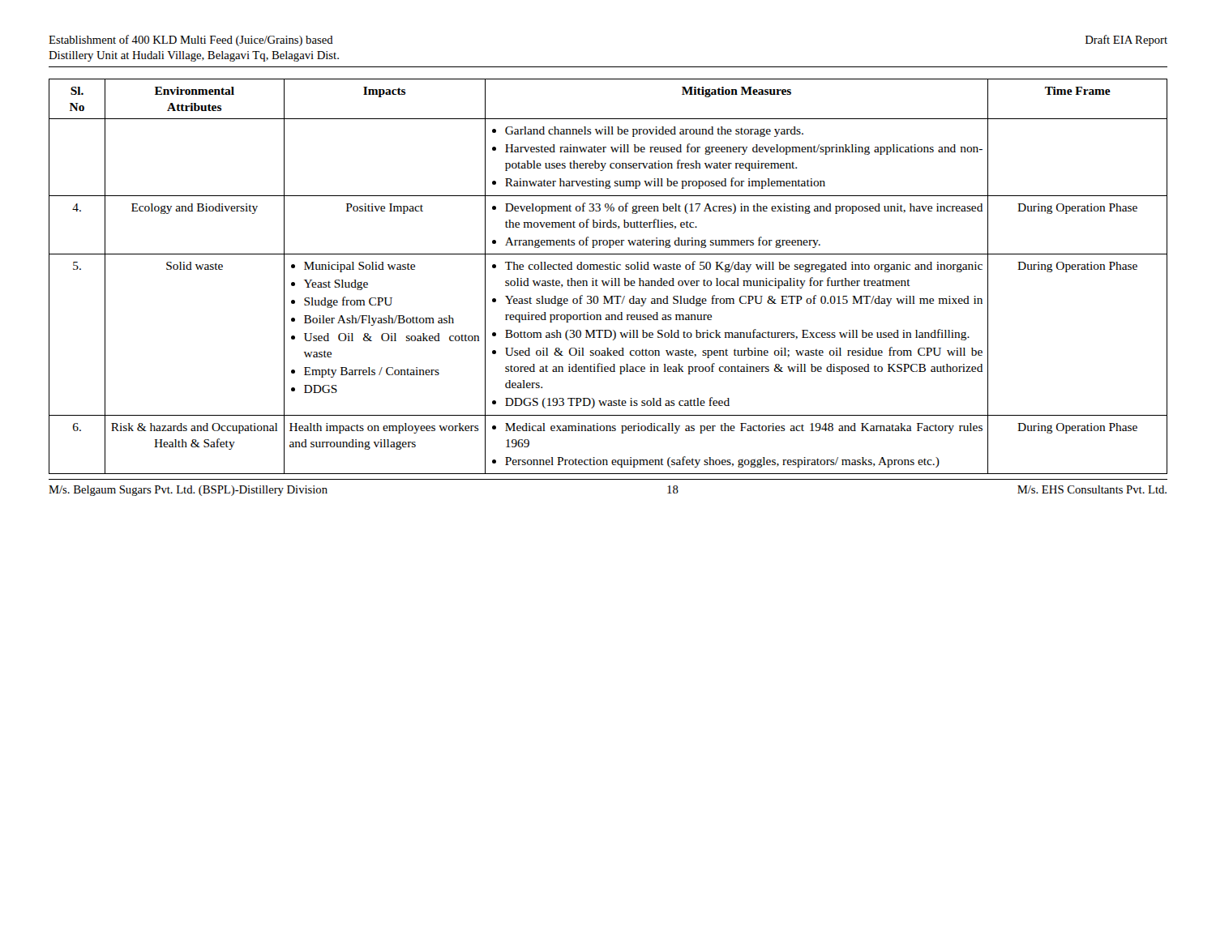Establishment of 400 KLD Multi Feed (Juice/Grains) based
Distillery Unit at Hudali Village, Belagavi Tq, Belagavi Dist.
Draft EIA Report
| Sl. No | Environmental Attributes | Impacts | Mitigation Measures | Time Frame |
| --- | --- | --- | --- | --- |
| | | | Garland channels will be provided around the storage yards. Harvested rainwater will be reused for greenery development/sprinkling applications and non-potable uses thereby conservation fresh water requirement. Rainwater harvesting sump will be proposed for implementation | |
| 4. | Ecology and Biodiversity | Positive Impact | Development of 33 % of green belt (17 Acres) in the existing and proposed unit, have increased the movement of birds, butterflies, etc. Arrangements of proper watering during summers for greenery. | During Operation Phase |
| 5. | Solid waste | Municipal Solid waste Yeast Sludge Sludge from CPU Boiler Ash/Flyash/Bottom ash Used Oil & Oil soaked cotton waste Empty Barrels / Containers DDGS | The collected domestic solid waste of 50 Kg/day will be segregated into organic and inorganic solid waste, then it will be handed over to local municipality for further treatment Yeast sludge of 30 MT/ day and Sludge from CPU & ETP of 0.015 MT/day will me mixed in required proportion and reused as manure Bottom ash (30 MTD) will be Sold to brick manufacturers, Excess will be used in landfilling. Used oil & Oil soaked cotton waste, spent turbine oil; waste oil residue from CPU will be stored at an identified place in leak proof containers & will be disposed to KSPCB authorized dealers. DDGS (193 TPD) waste is sold as cattle feed | During Operation Phase |
| 6. | Risk & hazards and Occupational Health & Safety | Health impacts on employees workers and surrounding villagers | Medical examinations periodically as per the Factories act 1948 and Karnataka Factory rules 1969 Personnel Protection equipment (safety shoes, goggles, respirators/ masks, Aprons etc.) | During Operation Phase |
M/s. Belgaum Sugars Pvt. Ltd. (BSPL)-Distillery Division
18
M/s. EHS Consultants Pvt. Ltd.